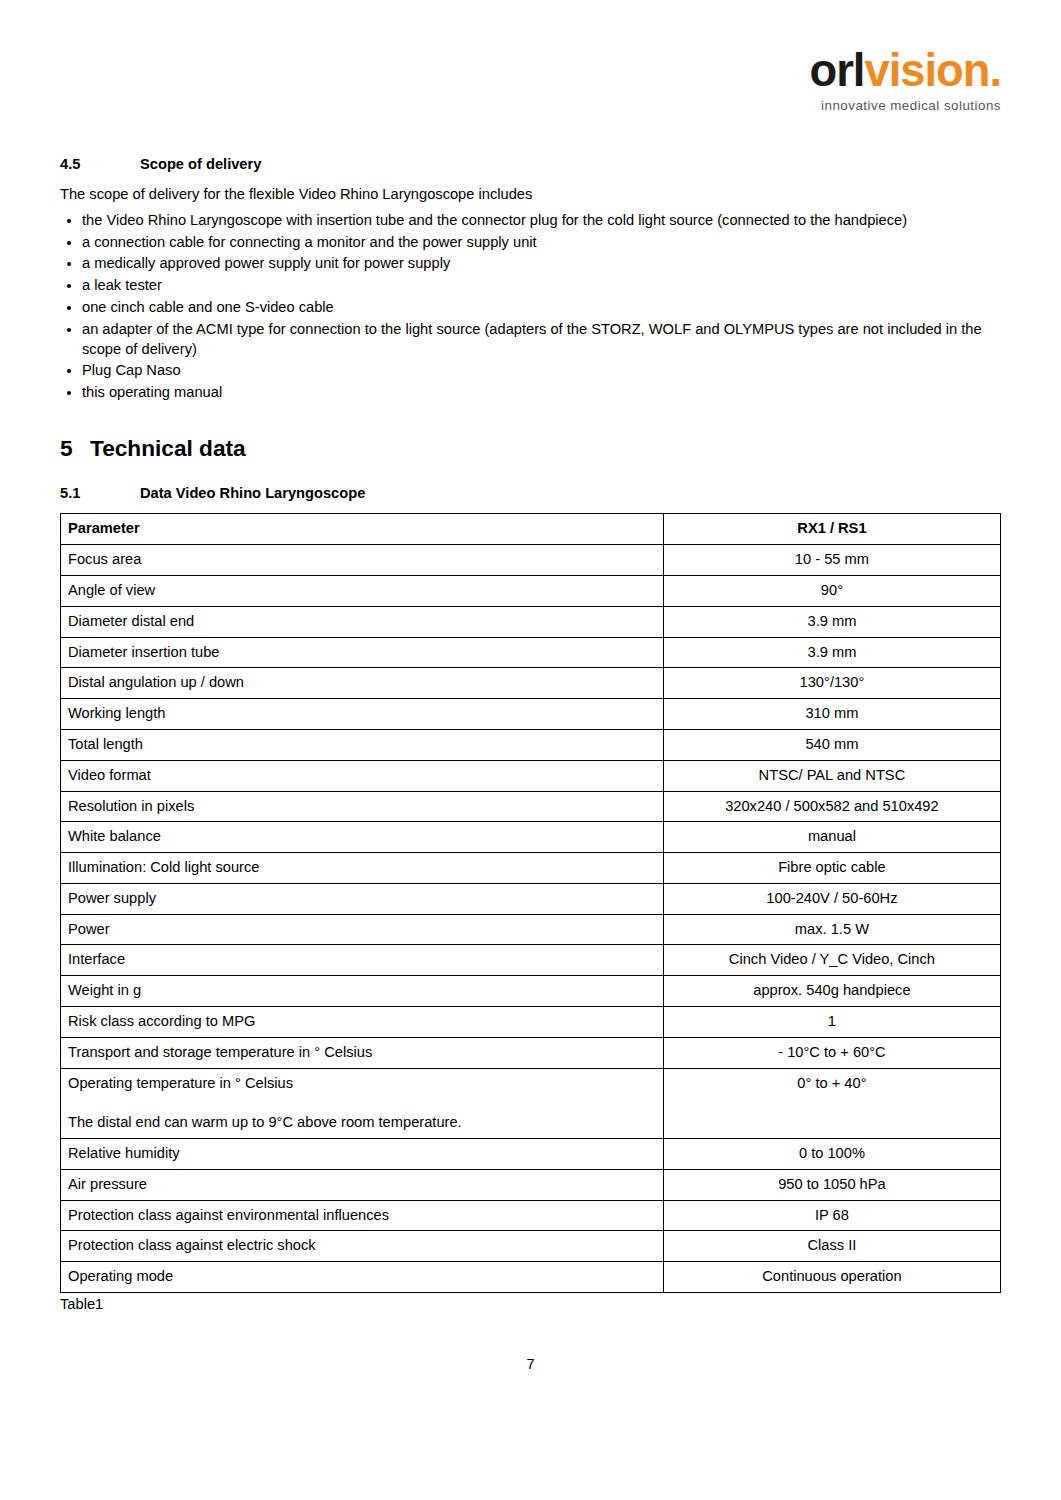orlvision.
innovative medical solutions
4.5 Scope of delivery
The scope of delivery for the flexible Video Rhino Laryngoscope includes
the Video Rhino Laryngoscope with insertion tube and the connector plug for the cold light source (connected to the handpiece)
a connection cable for connecting a monitor and the power supply unit
a medically approved power supply unit for power supply
a leak tester
one cinch cable and one S-video cable
an adapter of the ACMI type for connection to the light source (adapters of the STORZ, WOLF and OLYMPUS types are not included in the scope of delivery)
Plug Cap Naso
this operating manual
5 Technical data
5.1 Data Video Rhino Laryngoscope
| Parameter | RX1 / RS1 |
| --- | --- |
| Focus area | 10 - 55 mm |
| Angle of view | 90° |
| Diameter distal end | 3.9 mm |
| Diameter insertion tube | 3.9 mm |
| Distal angulation up / down | 130°/130° |
| Working length | 310 mm |
| Total length | 540 mm |
| Video format | NTSC/ PAL and NTSC |
| Resolution in pixels | 320x240 / 500x582 and 510x492 |
| White balance | manual |
| Illumination: Cold light source | Fibre optic cable |
| Power supply | 100-240V / 50-60Hz |
| Power | max. 1.5 W |
| Interface | Cinch Video / Y_C Video, Cinch |
| Weight in g | approx. 540g handpiece |
| Risk class according to MPG | 1 |
| Transport and storage temperature in ° Celsius | - 10°C to + 60°C |
| Operating temperature in ° Celsius The distal end can warm up to 9°C above room temperature. | 0° to + 40° |
| Relative humidity | 0 to 100% |
| Air pressure | 950 to 1050 hPa |
| Protection class against environmental influences | IP 68 |
| Protection class against electric shock | Class II |
| Operating mode | Continuous operation |
Table1
7